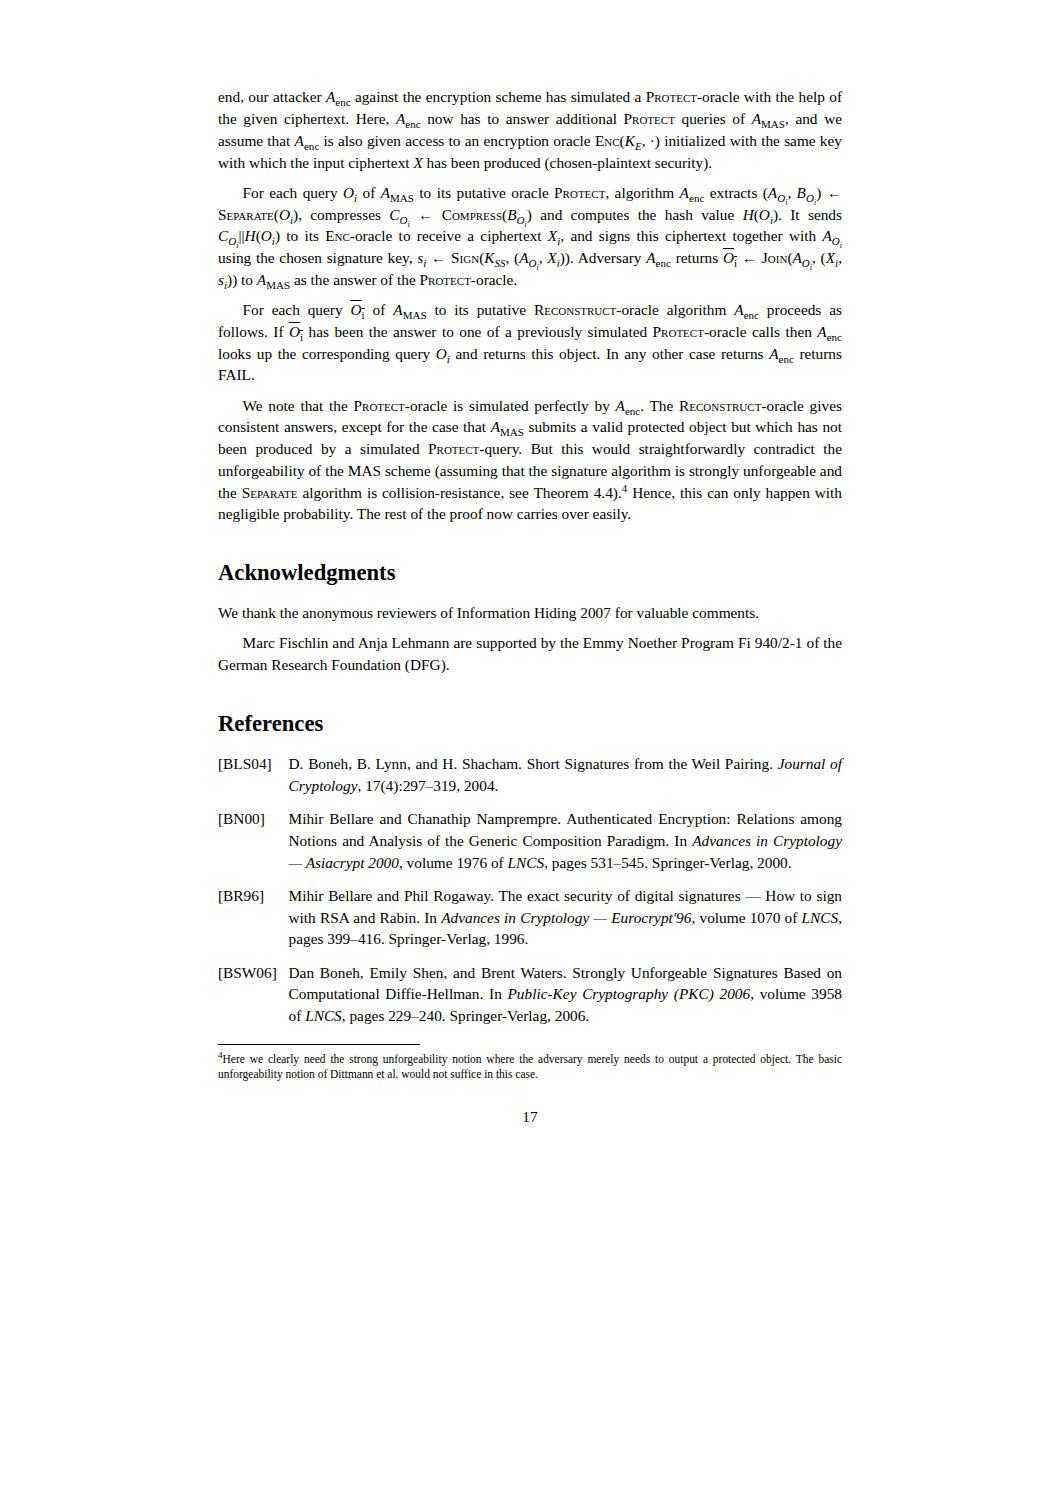end, our attacker Aenc against the encryption scheme has simulated a Protect-oracle with the help of the given ciphertext. Here, Aenc now has to answer additional Protect queries of AMAS, and we assume that Aenc is also given access to an encryption oracle Enc(KE, ·) initialized with the same key with which the input ciphertext X has been produced (chosen-plaintext security).
For each query Oi of AMAS to its putative oracle Protect, algorithm Aenc extracts (AOi, BOi) ← Separate(Oi), compresses COi ← Compress(BOi) and computes the hash value H(Oi). It sends COi||H(Oi) to its Enc-oracle to receive a ciphertext Xi, and signs this ciphertext together with AOi using the chosen signature key, si ← Sign(KSS, (AOi, Xi)). Adversary Aenc returns Oi ← Join(AOi, (Xi, si)) to AMAS as the answer of the Protect-oracle.
For each query Oi of AMAS to its putative Reconstruct-oracle algorithm Aenc proceeds as follows. If Oi has been the answer to one of a previously simulated Protect-oracle calls then Aenc looks up the corresponding query Oi and returns this object. In any other case returns Aenc returns FAIL.
We note that the Protect-oracle is simulated perfectly by Aenc. The Reconstruct-oracle gives consistent answers, except for the case that AMAS submits a valid protected object but which has not been produced by a simulated Protect-query. But this would straightforwardly contradict the unforgeability of the MAS scheme (assuming that the signature algorithm is strongly unforgeable and the Separate algorithm is collision-resistance, see Theorem 4.4).4 Hence, this can only happen with negligible probability. The rest of the proof now carries over easily.
Acknowledgments
We thank the anonymous reviewers of Information Hiding 2007 for valuable comments.
Marc Fischlin and Anja Lehmann are supported by the Emmy Noether Program Fi 940/2-1 of the German Research Foundation (DFG).
References
[BLS04]
D. Boneh, B. Lynn, and H. Shacham. Short Signatures from the Weil Pairing. Journal of Cryptology, 17(4):297–319, 2004.
[BN00]
Mihir Bellare and Chanathip Namprempre. Authenticated Encryption: Relations among Notions and Analysis of the Generic Composition Paradigm. In Advances in Cryptology — Asiacrypt 2000, volume 1976 of LNCS, pages 531–545. Springer-Verlag, 2000.
[BR96]
Mihir Bellare and Phil Rogaway. The exact security of digital signatures — How to sign with RSA and Rabin. In Advances in Cryptology — Eurocrypt'96, volume 1070 of LNCS, pages 399–416. Springer-Verlag, 1996.
[BSW06]
Dan Boneh, Emily Shen, and Brent Waters. Strongly Unforgeable Signatures Based on Computational Diffie-Hellman. In Public-Key Cryptography (PKC) 2006, volume 3958 of LNCS, pages 229–240. Springer-Verlag, 2006.
4Here we clearly need the strong unforgeability notion where the adversary merely needs to output a protected object. The basic unforgeability notion of Dittmann et al. would not suffice in this case.
17